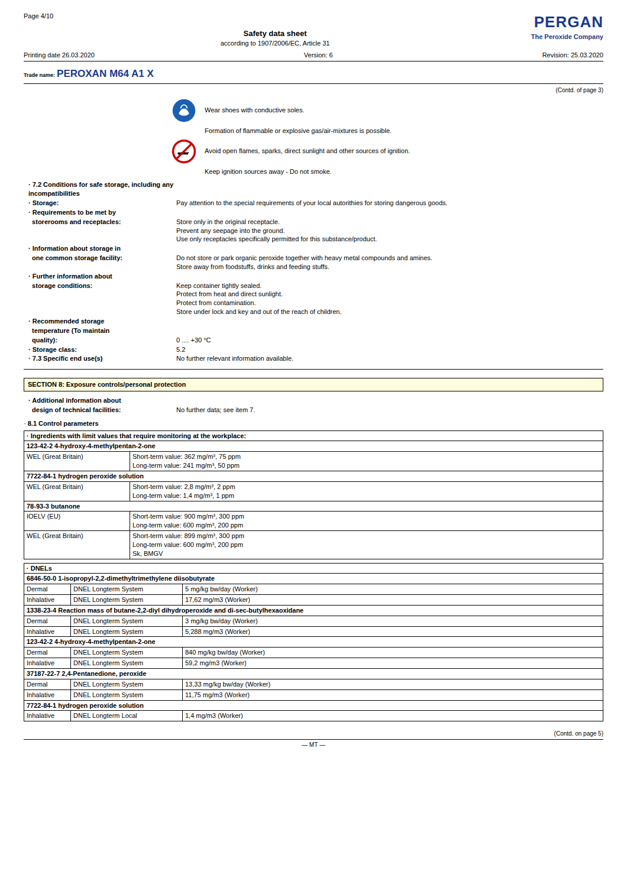Page 4/10
Safety data sheet
according to 1907/2006/EC, Article 31
PERGAN
The Peroxide Company
Printing date 26.03.2020
Version: 6
Revision: 25.03.2020
Trade name: PEROXAN M64 A1 X
(Contd. of page 3)
Wear shoes with conductive soles.
Formation of flammable or explosive gas/air-mixtures is possible.
Avoid open flames, sparks, direct sunlight and other sources of ignition.
Keep ignition sources away - Do not smoke.
7.2 Conditions for safe storage, including any incompatibilities
Storage:
Pay attention to the special requirements of your local autorithies for storing dangerous goods.
Requirements to be met by
storerooms and receptacles:
Store only in the original receptacle.
Prevent any seepage into the ground.
Use only receptacles specifically permitted for this substance/product.
Information about storage in
one common storage facility:
Do not store or park organic peroxide together with heavy metal compounds and amines.
Store away from foodstuffs, drinks and feeding stuffs.
Further information about
storage conditions:
Keep container tightly sealed.
Protect from heat and direct sunlight.
Protect from contamination.
Store under lock and key and out of the reach of children.
Recommended storage
temperature (To maintain
quality):
0 .... +30 °C
Storage class:
5.2
7.3 Specific end use(s)
No further relevant information available.
SECTION 8: Exposure controls/personal protection
Additional information about
design of technical facilities:
No further data; see item 7.
8.1 Control parameters
| · Ingredients with limit values that require monitoring at the workplace: |
| 123-42-2 4-hydroxy-4-methylpentan-2-one |
| WEL (Great Britain) | Short-term value: 362 mg/m³, 75 ppm Long-term value: 241 mg/m³, 50 ppm |
| 7722-84-1 hydrogen peroxide solution |
| WEL (Great Britain) | Short-term value: 2,8 mg/m³, 2 ppm Long-term value: 1,4 mg/m³, 1 ppm |
| 78-93-3 butanone |
| IOELV (EU) | Short-term value: 900 mg/m³, 300 ppm Long-term value: 600 mg/m³, 200 ppm |
| WEL (Great Britain) | Short-term value: 899 mg/m³, 300 ppm Long-term value: 600 mg/m³, 200 ppm Sk, BMGV |
| · DNELs |
| 6846-50-0 1-isopropyl-2,2-dimethyltrimethylene diisobutyrate |
| Dermal | DNEL Longterm System | 5 mg/kg bw/day (Worker) |
| Inhalative | DNEL Longterm System | 17,62 mg/m3 (Worker) |
| 1338-23-4 Reaction mass of butane-2,2-diyl dihydroperoxide and di-sec-butylhexaoxidane |
| Dermal | DNEL Longterm System | 3 mg/kg bw/day (Worker) |
| Inhalative | DNEL Longterm System | 5,288 mg/m3 (Worker) |
| 123-42-2 4-hydroxy-4-methylpentan-2-one |
| Dermal | DNEL Longterm System | 840 mg/kg bw/day (Worker) |
| Inhalative | DNEL Longterm System | 59,2 mg/m3 (Worker) |
| 37187-22-7 2,4-Pentanedione, peroxide |
| Dermal | DNEL Longterm System | 13,33 mg/kg bw/day (Worker) |
| Inhalative | DNEL Longterm System | 11,75 mg/m3 (Worker) |
| 7722-84-1 hydrogen peroxide solution |
| Inhalative | DNEL Longterm Local | 1,4 mg/m3 (Worker) |
(Contd. on page 5)
— MT —